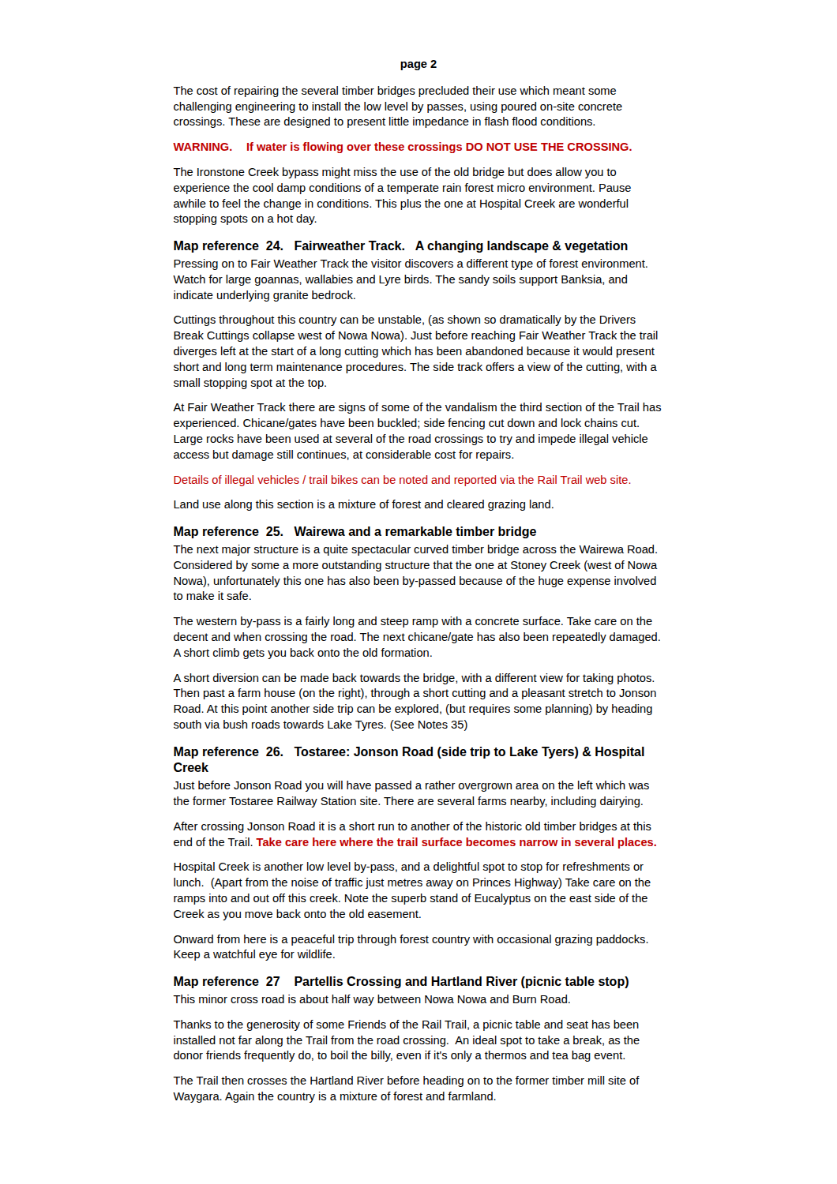page 2
The cost of repairing the several timber bridges precluded their use which meant some challenging engineering to install the low level by passes, using poured on-site concrete crossings. These are designed to present little impedance in flash flood conditions.
WARNING. If water is flowing over these crossings DO NOT USE THE CROSSING.
The Ironstone Creek bypass might miss the use of the old bridge but does allow you to experience the cool damp conditions of a temperate rain forest micro environment. Pause awhile to feel the change in conditions. This plus the one at Hospital Creek are wonderful stopping spots on a hot day.
Map reference 24. Fairweather Track. A changing landscape & vegetation
Pressing on to Fair Weather Track the visitor discovers a different type of forest environment. Watch for large goannas, wallabies and Lyre birds. The sandy soils support Banksia, and indicate underlying granite bedrock.
Cuttings throughout this country can be unstable, (as shown so dramatically by the Drivers Break Cuttings collapse west of Nowa Nowa). Just before reaching Fair Weather Track the trail diverges left at the start of a long cutting which has been abandoned because it would present short and long term maintenance procedures. The side track offers a view of the cutting, with a small stopping spot at the top.
At Fair Weather Track there are signs of some of the vandalism the third section of the Trail has experienced. Chicane/gates have been buckled; side fencing cut down and lock chains cut. Large rocks have been used at several of the road crossings to try and impede illegal vehicle access but damage still continues, at considerable cost for repairs.
Details of illegal vehicles / trail bikes can be noted and reported via the Rail Trail web site.
Land use along this section is a mixture of forest and cleared grazing land.
Map reference 25. Wairewa and a remarkable timber bridge
The next major structure is a quite spectacular curved timber bridge across the Wairewa Road. Considered by some a more outstanding structure that the one at Stoney Creek (west of Nowa Nowa), unfortunately this one has also been by-passed because of the huge expense involved to make it safe.
The western by-pass is a fairly long and steep ramp with a concrete surface. Take care on the decent and when crossing the road. The next chicane/gate has also been repeatedly damaged. A short climb gets you back onto the old formation.
A short diversion can be made back towards the bridge, with a different view for taking photos. Then past a farm house (on the right), through a short cutting and a pleasant stretch to Jonson Road. At this point another side trip can be explored, (but requires some planning) by heading south via bush roads towards Lake Tyres. (See Notes 35)
Map reference 26. Tostaree: Jonson Road (side trip to Lake Tyers) & Hospital Creek
Just before Jonson Road you will have passed a rather overgrown area on the left which was the former Tostaree Railway Station site. There are several farms nearby, including dairying.
After crossing Jonson Road it is a short run to another of the historic old timber bridges at this end of the Trail. Take care here where the trail surface becomes narrow in several places.
Hospital Creek is another low level by-pass, and a delightful spot to stop for refreshments or lunch. (Apart from the noise of traffic just metres away on Princes Highway) Take care on the ramps into and out off this creek. Note the superb stand of Eucalyptus on the east side of the Creek as you move back onto the old easement.
Onward from here is a peaceful trip through forest country with occasional grazing paddocks. Keep a watchful eye for wildlife.
Map reference 27 Partellis Crossing and Hartland River (picnic table stop)
This minor cross road is about half way between Nowa Nowa and Burn Road.
Thanks to the generosity of some Friends of the Rail Trail, a picnic table and seat has been installed not far along the Trail from the road crossing. An ideal spot to take a break, as the donor friends frequently do, to boil the billy, even if it's only a thermos and tea bag event.
The Trail then crosses the Hartland River before heading on to the former timber mill site of Waygara. Again the country is a mixture of forest and farmland.